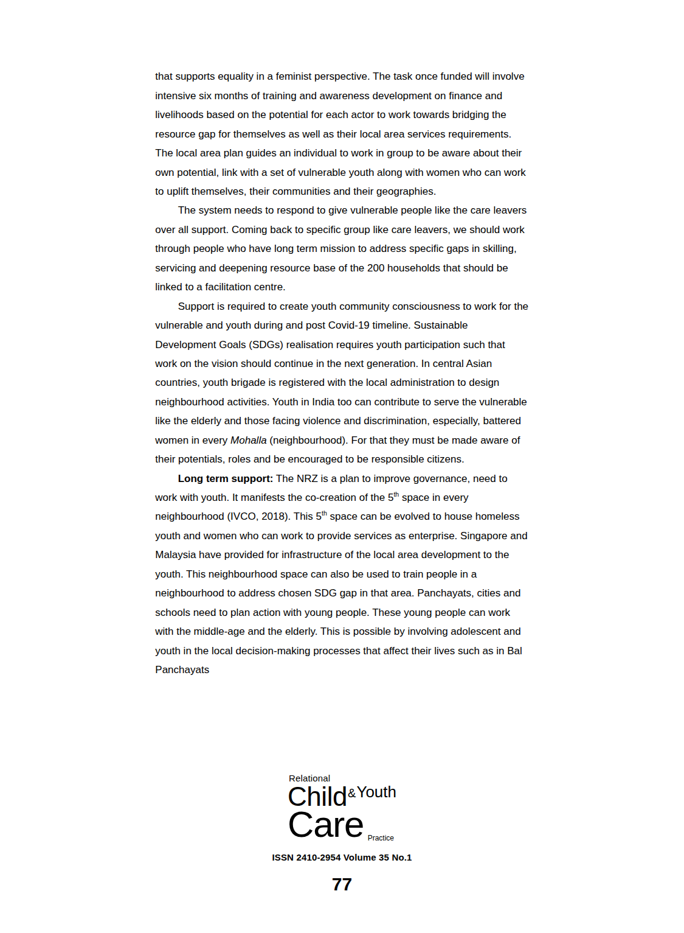that supports equality in a feminist perspective. The task once funded will involve intensive six months of training and awareness development on finance and livelihoods based on the potential for each actor to work towards bridging the resource gap for themselves as well as their local area services requirements. The local area plan guides an individual to work in group to be aware about their own potential, link with a set of vulnerable youth along with women who can work to uplift themselves, their communities and their geographies.
The system needs to respond to give vulnerable people like the care leavers over all support. Coming back to specific group like care leavers, we should work through people who have long term mission to address specific gaps in skilling, servicing and deepening resource base of the 200 households that should be linked to a facilitation centre.
Support is required to create youth community consciousness to work for the vulnerable and youth during and post Covid-19 timeline. Sustainable Development Goals (SDGs) realisation requires youth participation such that work on the vision should continue in the next generation. In central Asian countries, youth brigade is registered with the local administration to design neighbourhood activities. Youth in India too can contribute to serve the vulnerable like the elderly and those facing violence and discrimination, especially, battered women in every Mohalla (neighbourhood). For that they must be made aware of their potentials, roles and be encouraged to be responsible citizens.
Long term support: The NRZ is a plan to improve governance, need to work with youth. It manifests the co-creation of the 5th space in every neighbourhood (IVCO, 2018). This 5th space can be evolved to house homeless youth and women who can work to provide services as enterprise. Singapore and Malaysia have provided for infrastructure of the local area development to the youth. This neighbourhood space can also be used to train people in a neighbourhood to address chosen SDG gap in that area. Panchayats, cities and schools need to plan action with young people. These young people can work with the middle-age and the elderly. This is possible by involving adolescent and youth in the local decision-making processes that affect their lives such as in Bal Panchayats
Relational
Child&Youth Care Practice
ISSN 2410-2954 Volume 35 No.1
77